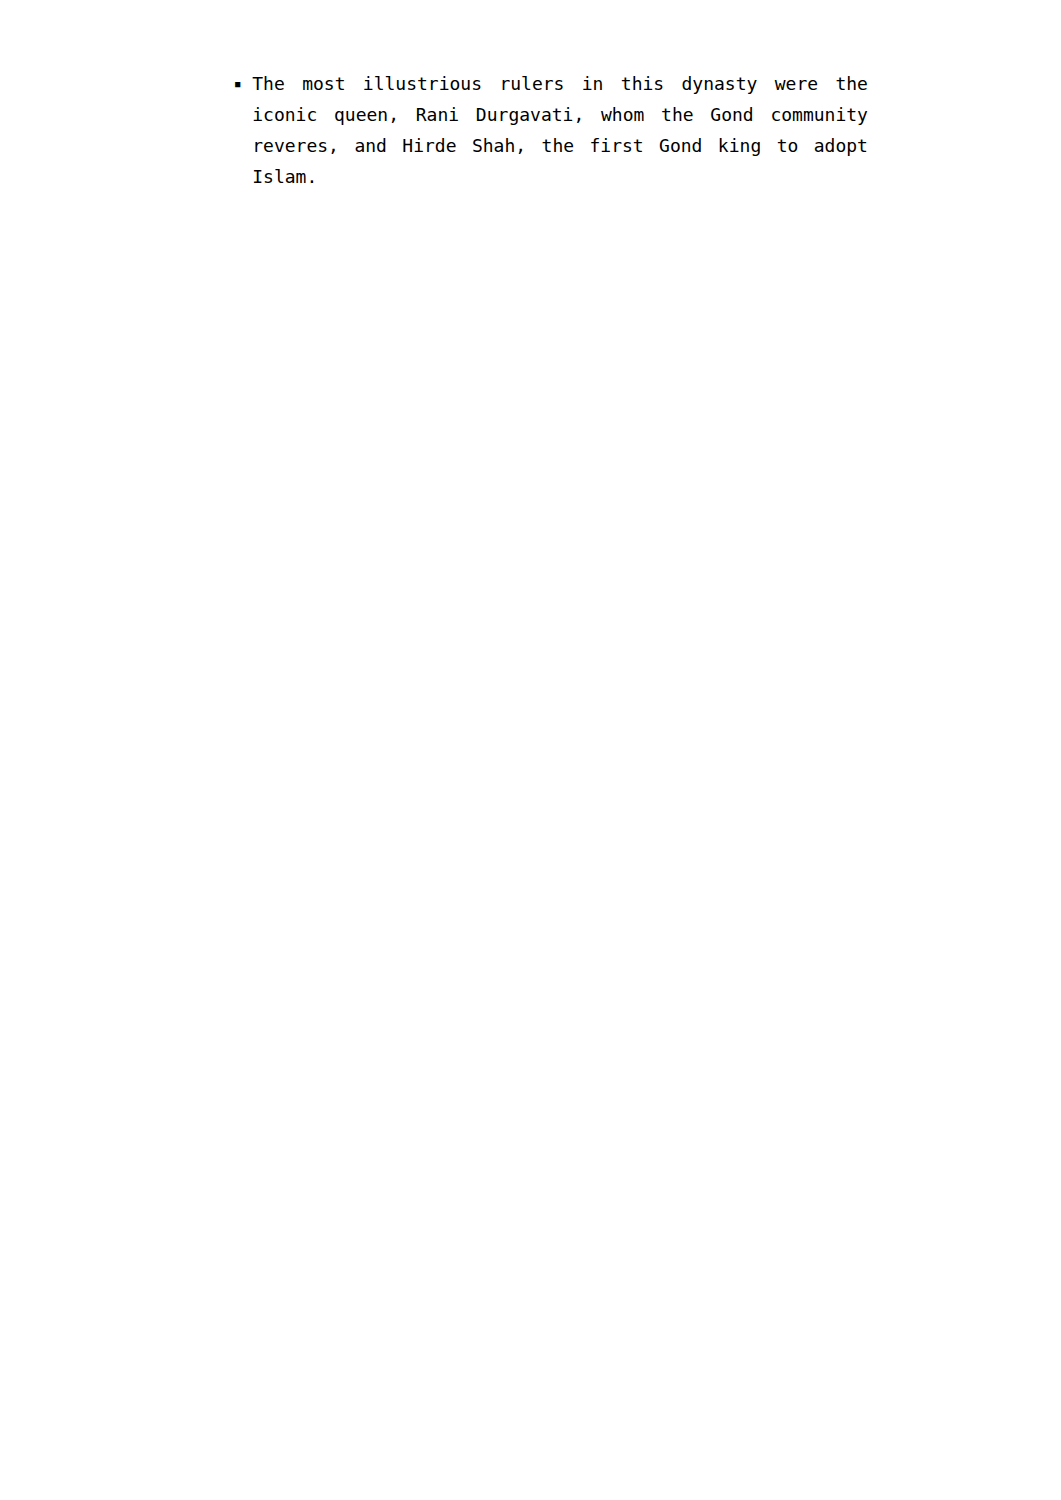The most illustrious rulers in this dynasty were the iconic queen, Rani Durgavati, whom the Gond community reveres, and Hirde Shah, the first Gond king to adopt Islam.